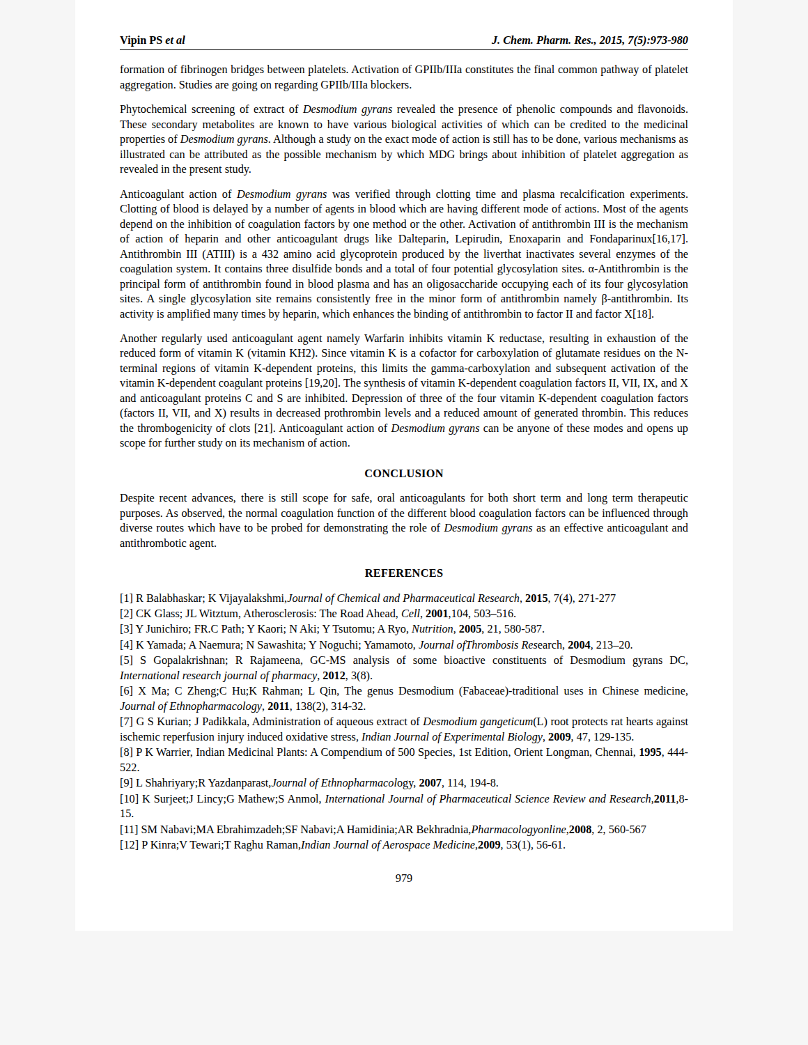Vipin PS et al J. Chem. Pharm. Res., 2015, 7(5):973-980
formation of fibrinogen bridges between platelets. Activation of GPIIb/IIIa constitutes the final common pathway of platelet aggregation. Studies are going on regarding GPIIb/IIIa blockers.
Phytochemical screening of extract of Desmodium gyrans revealed the presence of phenolic compounds and flavonoids. These secondary metabolites are known to have various biological activities of which can be credited to the medicinal properties of Desmodium gyrans. Although a study on the exact mode of action is still has to be done, various mechanisms as illustrated can be attributed as the possible mechanism by which MDG brings about inhibition of platelet aggregation as revealed in the present study.
Anticoagulant action of Desmodium gyrans was verified through clotting time and plasma recalcification experiments. Clotting of blood is delayed by a number of agents in blood which are having different mode of actions. Most of the agents depend on the inhibition of coagulation factors by one method or the other. Activation of antithrombin III is the mechanism of action of heparin and other anticoagulant drugs like Dalteparin, Lepirudin, Enoxaparin and Fondaparinux[16,17]. Antithrombin III (ATIII) is a 432 amino acid glycoprotein produced by the liverthat inactivates several enzymes of the coagulation system. It contains three disulfide bonds and a total of four potential glycosylation sites. α-Antithrombin is the principal form of antithrombin found in blood plasma and has an oligosaccharide occupying each of its four glycosylation sites. A single glycosylation site remains consistently free in the minor form of antithrombin namely β-antithrombin. Its activity is amplified many times by heparin, which enhances the binding of antithrombin to factor II and factor X[18].
Another regularly used anticoagulant agent namely Warfarin inhibits vitamin K reductase, resulting in exhaustion of the reduced form of vitamin K (vitamin KH2). Since vitamin K is a cofactor for carboxylation of glutamate residues on the N-terminal regions of vitamin K-dependent proteins, this limits the gamma-carboxylation and subsequent activation of the vitamin K-dependent coagulant proteins [19,20]. The synthesis of vitamin K-dependent coagulation factors II, VII, IX, and X and anticoagulant proteins C and S are inhibited. Depression of three of the four vitamin K-dependent coagulation factors (factors II, VII, and X) results in decreased prothrombin levels and a reduced amount of generated thrombin. This reduces the thrombogenicity of clots [21]. Anticoagulant action of Desmodium gyrans can be anyone of these modes and opens up scope for further study on its mechanism of action.
CONCLUSION
Despite recent advances, there is still scope for safe, oral anticoagulants for both short term and long term therapeutic purposes. As observed, the normal coagulation function of the different blood coagulation factors can be influenced through diverse routes which have to be probed for demonstrating the role of Desmodium gyrans as an effective anticoagulant and antithrombotic agent.
REFERENCES
[1] R Balabhaskar; K Vijayalakshmi,Journal of Chemical and Pharmaceutical Research, 2015, 7(4), 271-277
[2] CK Glass; JL Witztum, Atherosclerosis: The Road Ahead, Cell, 2001,104, 503–516.
[3] Y Junichiro; FR.C Path; Y Kaori; N Aki; Y Tsutomu; A Ryo, Nutrition, 2005, 21, 580-587.
[4] K Yamada; A Naemura; N Sawashita; Y Noguchi; Yamamoto, Journal ofThrombosis Research, 2004, 213–20.
[5] S Gopalakrishnan; R Rajameena, GC-MS analysis of some bioactive constituents of Desmodium gyrans DC, International research journal of pharmacy, 2012, 3(8).
[6] X Ma; C Zheng;C Hu;K Rahman; L Qin, The genus Desmodium (Fabaceae)-traditional uses in Chinese medicine, Journal of Ethnopharmacology, 2011, 138(2), 314-32.
[7] G S Kurian; J Padikkala, Administration of aqueous extract of Desmodium gangeticum(L) root protects rat hearts against ischemic reperfusion injury induced oxidative stress, Indian Journal of Experimental Biology, 2009, 47, 129-135.
[8] P K Warrier, Indian Medicinal Plants: A Compendium of 500 Species, 1st Edition, Orient Longman, Chennai, 1995, 444-522.
[9] L Shahriyary;R Yazdanparast,Journal of Ethnopharmacology, 2007, 114, 194-8.
[10] K Surjeet;J Lincy;G Mathew;S Anmol, International Journal of Pharmaceutical Science Review and Research,2011,8-15.
[11] SM Nabavi;MA Ebrahimzadeh;SF Nabavi;A Hamidinia;AR Bekhradnia,Pharmacologyonline,2008, 2, 560-567
[12] P Kinra;V Tewari;T Raghu Raman,Indian Journal of Aerospace Medicine,2009, 53(1), 56-61.
979